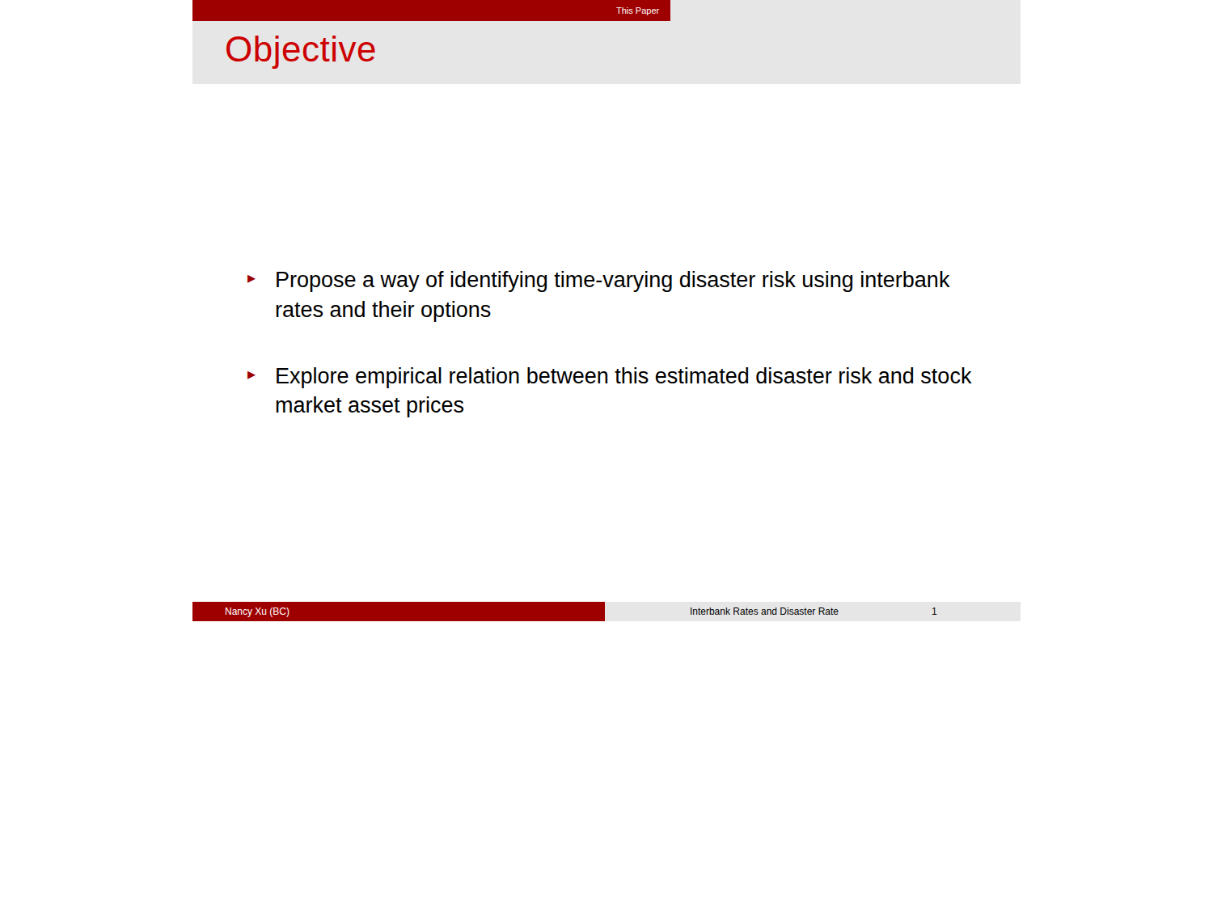This Paper
Objective
Propose a way of identifying time-varying disaster risk using interbank rates and their options
Explore empirical relation between this estimated disaster risk and stock market asset prices
Nancy Xu (BC)
Interbank Rates and Disaster Rate
1